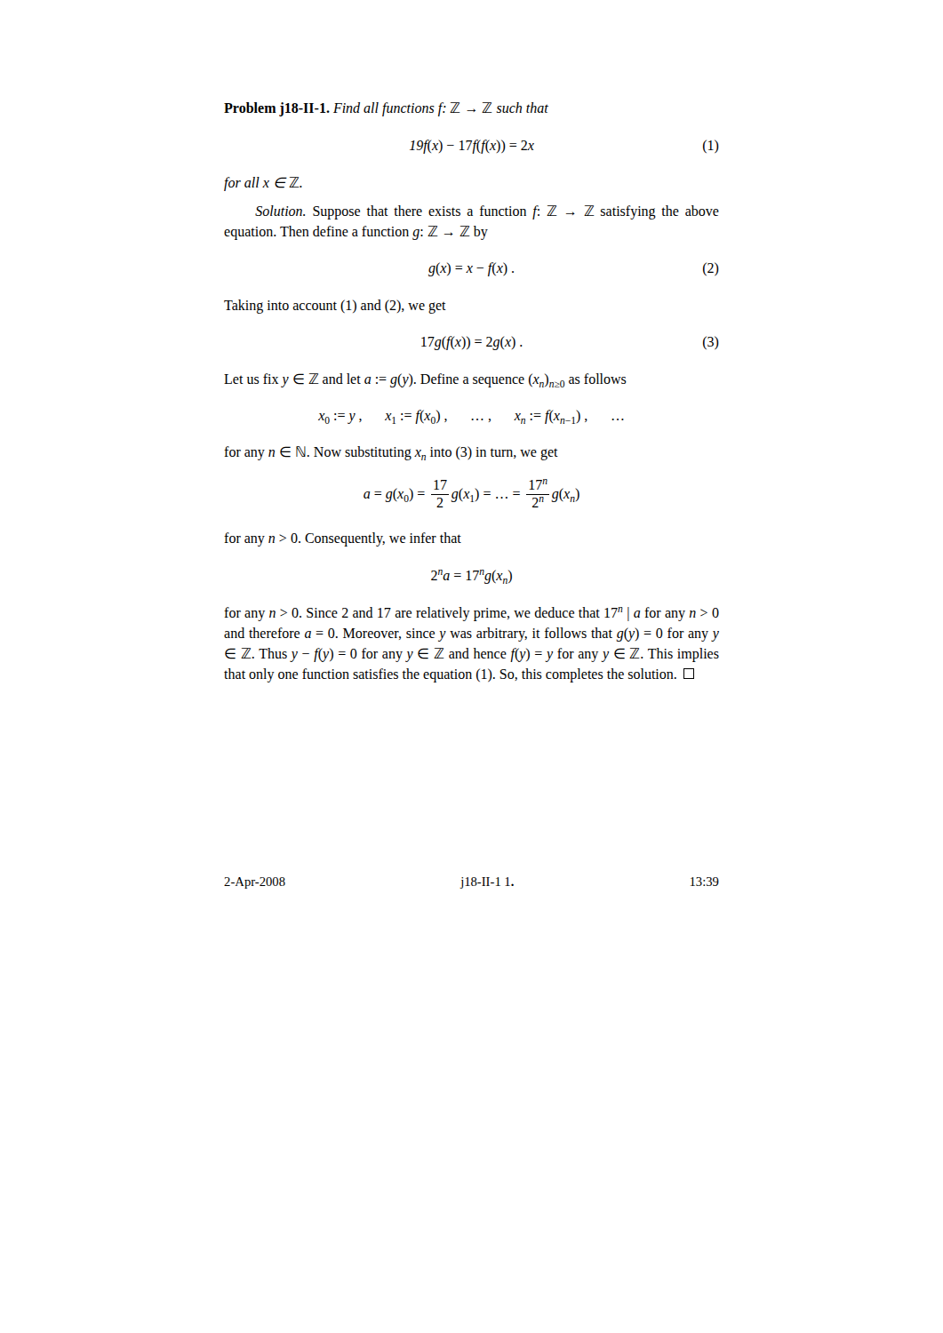Problem j18-II-1. Find all functions f: ℤ → ℤ such that
19f(x) − 17f(f(x)) = 2x (1)
for all x ∈ ℤ.
Solution. Suppose that there exists a function f: ℤ → ℤ satisfying the above equation. Then define a function g: ℤ → ℤ by
g(x) = x − f(x) . (2)
Taking into account (1) and (2), we get
17g(f(x)) = 2g(x) . (3)
Let us fix y ∈ ℤ and let a := g(y). Define a sequence (xn)n≥0 as follows
x0 := y , x1 := f(x0) , … , xn := f(xn−1) , …
for any n ∈ ℕ. Now substituting xn into (3) in turn, we get
a = g(x0) = 172 g(x1) = … = 17n 2n g(xn)
for any n > 0. Consequently, we infer that
2na = 17ng(xn)
for any n > 0. Since 2 and 17 are relatively prime, we deduce that 17n | a for any n > 0 and therefore a = 0. Moreover, since y was arbitrary, it follows that g(y) = 0 for any y ∈ ℤ. Thus y − f(y) = 0 for any y ∈ ℤ and hence f(y) = y for any y ∈ ℤ. This implies that only one function satisfies the equation (1). So, this completes the solution.
2-Apr-2008 j18-II-1 1. 13:39